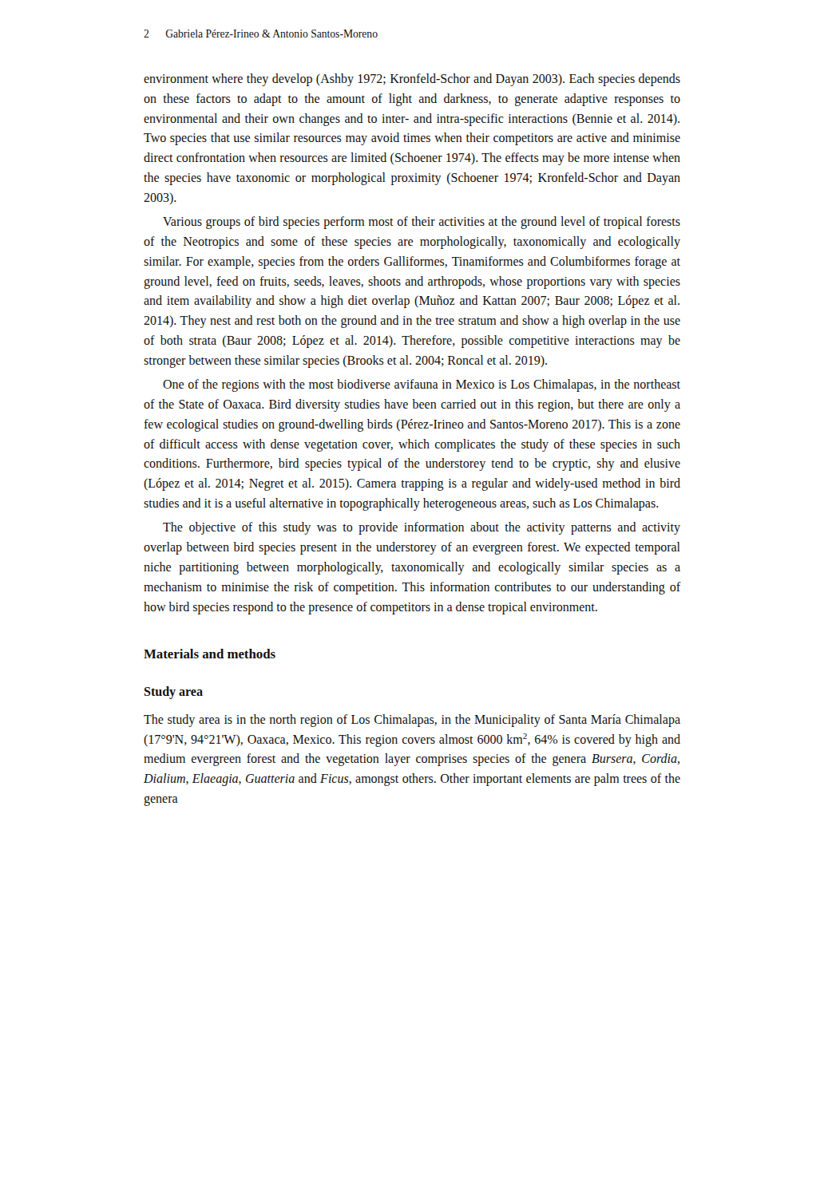2 Gabriela Pérez-Irineo & Antonio Santos-Moreno
environment where they develop (Ashby 1972; Kronfeld-Schor and Dayan 2003). Each species depends on these factors to adapt to the amount of light and darkness, to generate adaptive responses to environmental and their own changes and to inter- and intra-specific interactions (Bennie et al. 2014). Two species that use similar resources may avoid times when their competitors are active and minimise direct confrontation when resources are limited (Schoener 1974). The effects may be more intense when the species have taxonomic or morphological proximity (Schoener 1974; Kronfeld-Schor and Dayan 2003).
Various groups of bird species perform most of their activities at the ground level of tropical forests of the Neotropics and some of these species are morphologically, taxonomically and ecologically similar. For example, species from the orders Galliformes, Tinamiformes and Columbiformes forage at ground level, feed on fruits, seeds, leaves, shoots and arthropods, whose proportions vary with species and item availability and show a high diet overlap (Muñoz and Kattan 2007; Baur 2008; López et al. 2014). They nest and rest both on the ground and in the tree stratum and show a high overlap in the use of both strata (Baur 2008; López et al. 2014). Therefore, possible competitive interactions may be stronger between these similar species (Brooks et al. 2004; Roncal et al. 2019).
One of the regions with the most biodiverse avifauna in Mexico is Los Chimalapas, in the northeast of the State of Oaxaca. Bird diversity studies have been carried out in this region, but there are only a few ecological studies on ground-dwelling birds (Pérez-Irineo and Santos-Moreno 2017). This is a zone of difficult access with dense vegetation cover, which complicates the study of these species in such conditions. Furthermore, bird species typical of the understorey tend to be cryptic, shy and elusive (López et al. 2014; Negret et al. 2015). Camera trapping is a regular and widely-used method in bird studies and it is a useful alternative in topographically heterogeneous areas, such as Los Chimalapas.
The objective of this study was to provide information about the activity patterns and activity overlap between bird species present in the understorey of an evergreen forest. We expected temporal niche partitioning between morphologically, taxonomically and ecologically similar species as a mechanism to minimise the risk of competition. This information contributes to our understanding of how bird species respond to the presence of competitors in a dense tropical environment.
Materials and methods
Study area
The study area is in the north region of Los Chimalapas, in the Municipality of Santa María Chimalapa (17°9'N, 94°21'W), Oaxaca, Mexico. This region covers almost 6000 km2, 64% is covered by high and medium evergreen forest and the vegetation layer comprises species of the genera Bursera, Cordia, Dialium, Elaeagia, Guatteria and Ficus, amongst others. Other important elements are palm trees of the genera